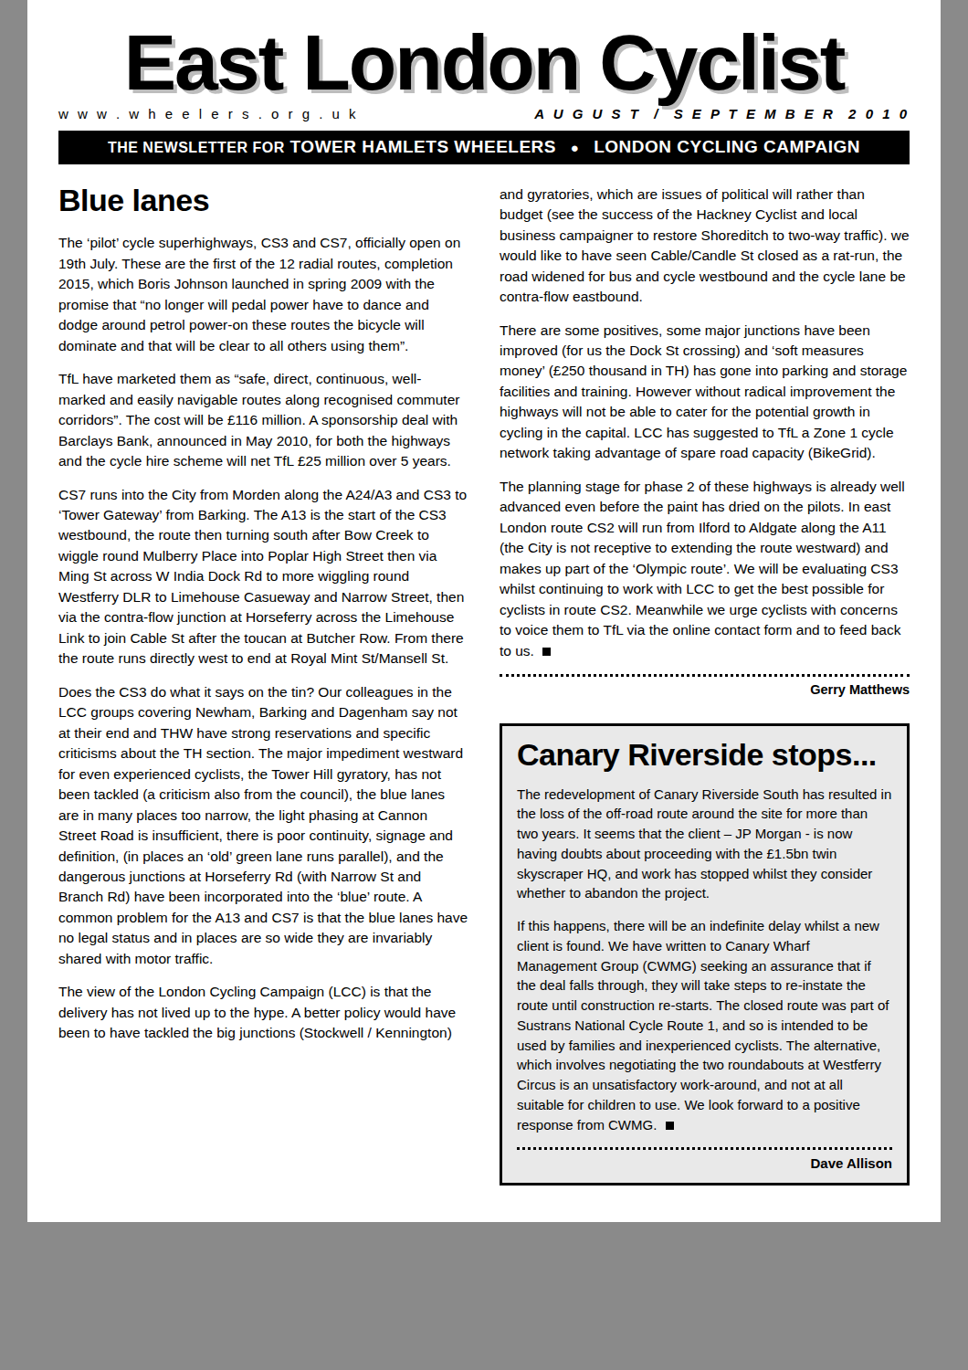East London Cyclist
w w w . w h e e l e r s . o r g . u k A U G U S T / S E P T E M B E R 2 0 1 0
THE NEWSLETTER FOR TOWER HAMLETS WHEELERS ● LONDON CYCLING CAMPAIGN
Blue lanes
The ‘pilot’ cycle superhighways, CS3 and CS7, officially open on 19th July. These are the first of the 12 radial routes, completion 2015, which Boris Johnson launched in spring 2009 with the promise that “no longer will pedal power have to dance and dodge around petrol power-on these routes the bicycle will dominate and that will be clear to all others using them”.
TfL have marketed them as “safe, direct, continuous, well-marked and easily navigable routes along recognised commuter corridors”. The cost will be £116 million. A sponsorship deal with Barclays Bank, announced in May 2010, for both the highways and the cycle hire scheme will net TfL £25 million over 5 years.
CS7 runs into the City from Morden along the A24/A3 and CS3 to ‘Tower Gateway’ from Barking. The A13 is the start of the CS3 westbound, the route then turning south after Bow Creek to wiggle round Mulberry Place into Poplar High Street then via Ming St across W India Dock Rd to more wiggling round Westferry DLR to Limehouse Casueway and Narrow Street, then via the contra-flow junction at Horseferry across the Limehouse Link to join Cable St after the toucan at Butcher Row. From there the route runs directly west to end at Royal Mint St/Mansell St.
Does the CS3 do what it says on the tin? Our colleagues in the LCC groups covering Newham, Barking and Dagenham say not at their end and THW have strong reservations and specific criticisms about the TH section. The major impediment westward for even experienced cyclists, the Tower Hill gyratory, has not been tackled (a criticism also from the council), the blue lanes are in many places too narrow, the light phasing at Cannon Street Road is insufficient, there is poor continuity, signage and definition, (in places an ‘old’ green lane runs parallel), and the dangerous junctions at Horseferry Rd (with Narrow St and Branch Rd) have been incorporated into the ‘blue’ route. A common problem for the A13 and CS7 is that the blue lanes have no legal status and in places are so wide they are invariably shared with motor traffic.
The view of the London Cycling Campaign (LCC) is that the delivery has not lived up to the hype. A better policy would have been to have tackled the big junctions (Stockwell / Kennington)
and gyratories, which are issues of political will rather than budget (see the success of the Hackney Cyclist and local business campaigner to restore Shoreditch to two-way traffic). we would like to have seen Cable/Candle St closed as a rat-run, the road widened for bus and cycle westbound and the cycle lane be contra-flow eastbound.
There are some positives, some major junctions have been improved (for us the Dock St crossing) and ‘soft measures money’ (£250 thousand in TH) has gone into parking and storage facilities and training. However without radical improvement the highways will not be able to cater for the potential growth in cycling in the capital. LCC has suggested to TfL a Zone 1 cycle network taking advantage of spare road capacity (BikeGrid).
The planning stage for phase 2 of these highways is already well advanced even before the paint has dried on the pilots. In east London route CS2 will run from Ilford to Aldgate along the A11 (the City is not receptive to extending the route westward) and makes up part of the ‘Olympic route’. We will be evaluating CS3 whilst continuing to work with LCC to get the best possible for cyclists in route CS2. Meanwhile we urge cyclists with concerns to voice them to TfL via the online contact form and to feed back to us.
Gerry Matthews
Canary Riverside stops...
The redevelopment of Canary Riverside South has resulted in the loss of the off-road route around the site for more than two years. It seems that the client – JP Morgan - is now having doubts about proceeding with the £1.5bn twin skyscraper HQ, and work has stopped whilst they consider whether to abandon the project.
If this happens, there will be an indefinite delay whilst a new client is found. We have written to Canary Wharf Management Group (CWMG) seeking an assurance that if the deal falls through, they will take steps to re-instate the route until construction re-starts. The closed route was part of Sustrans National Cycle Route 1, and so is intended to be used by families and inexperienced cyclists. The alternative, which involves negotiating the two roundabouts at Westferry Circus is an unsatisfactory work-around, and not at all suitable for children to use. We look forward to a positive response from CWMG.
Dave Allison